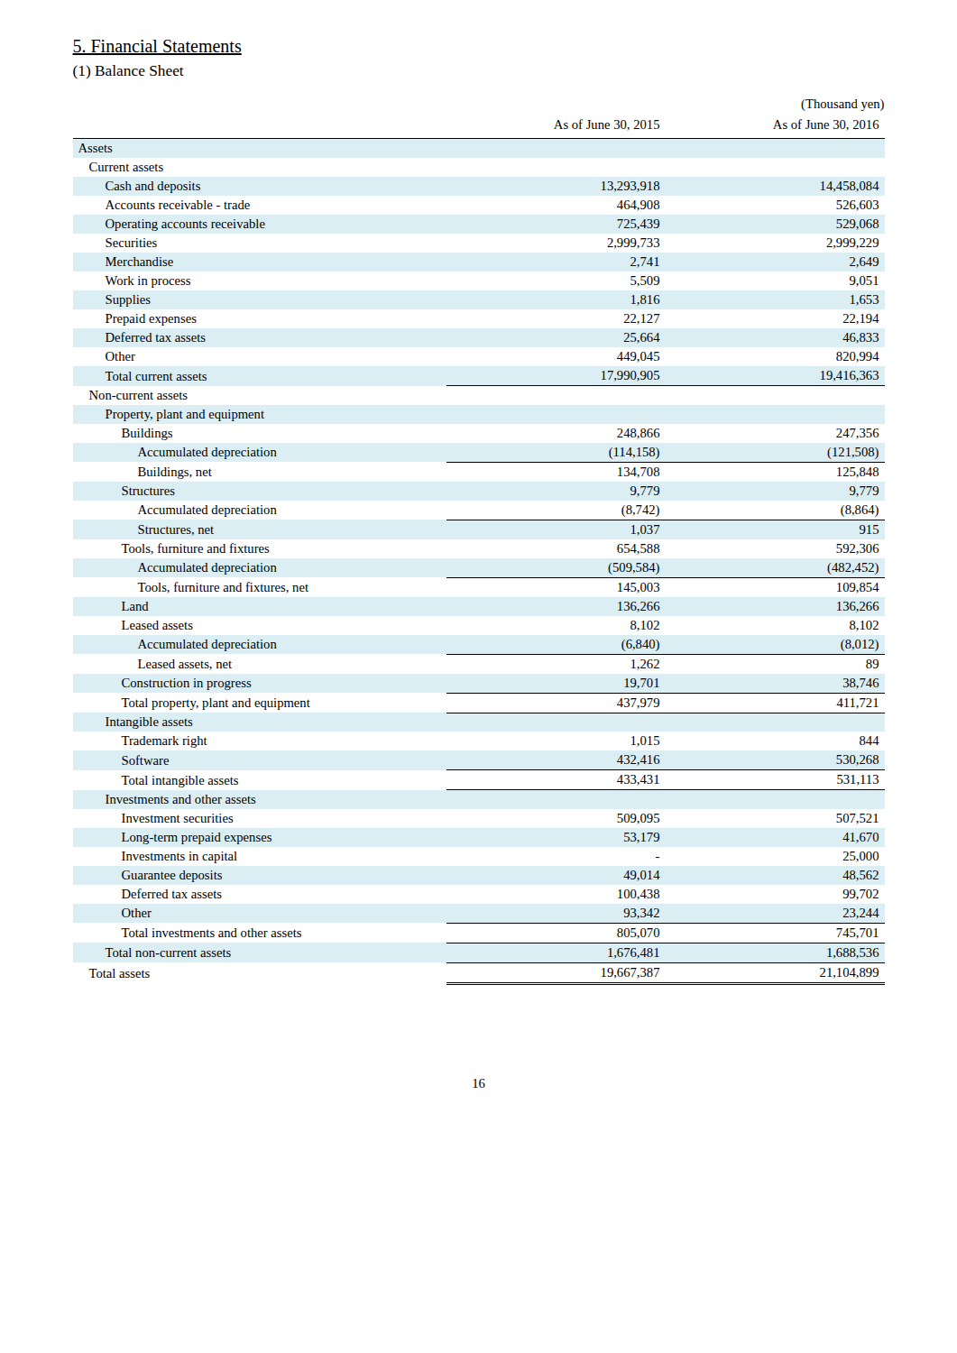5. Financial Statements
(1) Balance Sheet
(Thousand yen)
| | As of June 30, 2015 | As of June 30, 2016 |
| --- | --- | --- |
| Assets | | |
| Current assets | | |
| Cash and deposits | 13,293,918 | 14,458,084 |
| Accounts receivable - trade | 464,908 | 526,603 |
| Operating accounts receivable | 725,439 | 529,068 |
| Securities | 2,999,733 | 2,999,229 |
| Merchandise | 2,741 | 2,649 |
| Work in process | 5,509 | 9,051 |
| Supplies | 1,816 | 1,653 |
| Prepaid expenses | 22,127 | 22,194 |
| Deferred tax assets | 25,664 | 46,833 |
| Other | 449,045 | 820,994 |
| Total current assets | 17,990,905 | 19,416,363 |
| Non-current assets | | |
| Property, plant and equipment | | |
| Buildings | 248,866 | 247,356 |
| Accumulated depreciation | (114,158) | (121,508) |
| Buildings, net | 134,708 | 125,848 |
| Structures | 9,779 | 9,779 |
| Accumulated depreciation | (8,742) | (8,864) |
| Structures, net | 1,037 | 915 |
| Tools, furniture and fixtures | 654,588 | 592,306 |
| Accumulated depreciation | (509,584) | (482,452) |
| Tools, furniture and fixtures, net | 145,003 | 109,854 |
| Land | 136,266 | 136,266 |
| Leased assets | 8,102 | 8,102 |
| Accumulated depreciation | (6,840) | (8,012) |
| Leased assets, net | 1,262 | 89 |
| Construction in progress | 19,701 | 38,746 |
| Total property, plant and equipment | 437,979 | 411,721 |
| Intangible assets | | |
| Trademark right | 1,015 | 844 |
| Software | 432,416 | 530,268 |
| Total intangible assets | 433,431 | 531,113 |
| Investments and other assets | | |
| Investment securities | 509,095 | 507,521 |
| Long-term prepaid expenses | 53,179 | 41,670 |
| Investments in capital | - | 25,000 |
| Guarantee deposits | 49,014 | 48,562 |
| Deferred tax assets | 100,438 | 99,702 |
| Other | 93,342 | 23,244 |
| Total investments and other assets | 805,070 | 745,701 |
| Total non-current assets | 1,676,481 | 1,688,536 |
| Total assets | 19,667,387 | 21,104,899 |
16